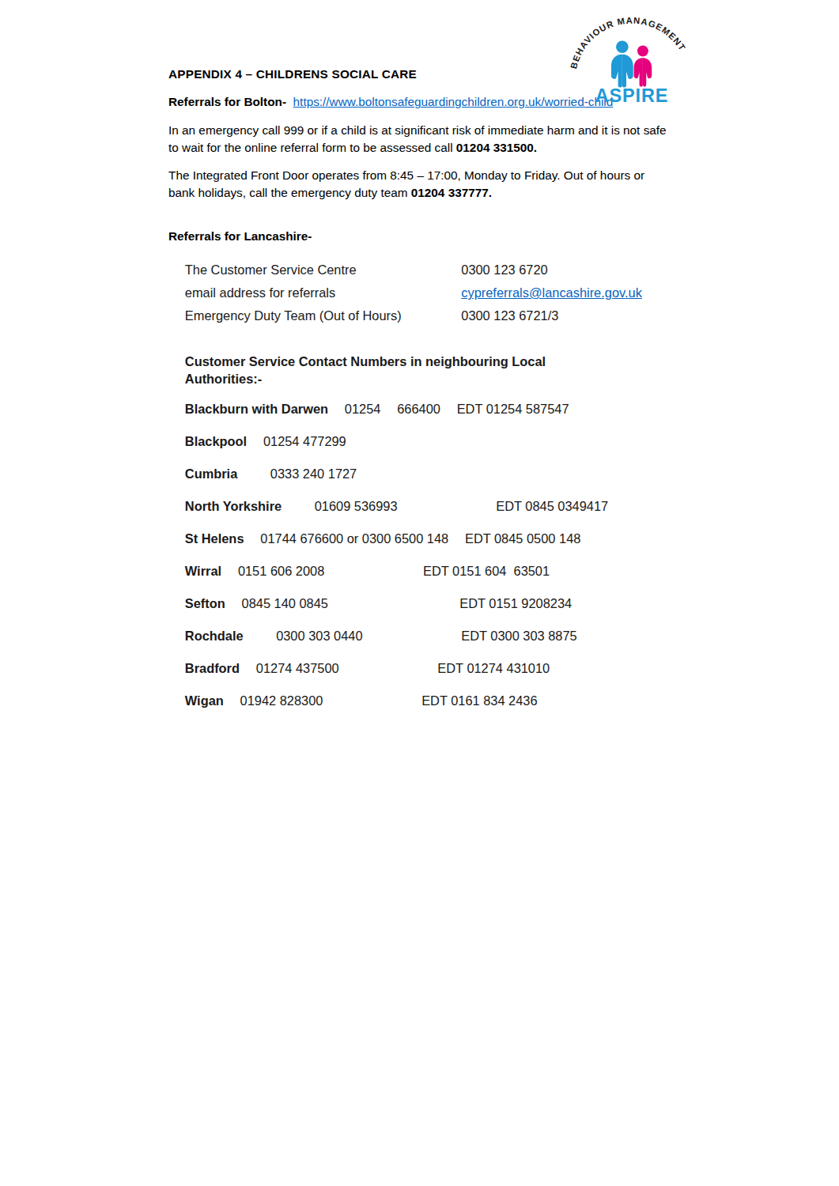BEHAVIOUR MANAGEMENT ASPIRE
APPENDIX 4 – CHILDRENS SOCIAL CARE
Referrals for Bolton- https://www.boltonsafeguardingchildren.org.uk/worried-child
In an emergency call 999 or if a child is at significant risk of immediate harm and it is not safe to wait for the online referral form to be assessed call 01204 331500.
The Integrated Front Door operates from 8:45 – 17:00, Monday to Friday. Out of hours or bank holidays, call the emergency duty team 01204 337777.
Referrals for Lancashire-
| The Customer Service Centre | 0300 123 6720 |
| email address for referrals | cypreferrals@lancashire.gov.uk |
| Emergency Duty Team (Out of Hours) | 0300 123 6721/3 |
Customer Service Contact Numbers in neighbouring Local Authorities:-
Blackburn with Darwen 01254 666400 EDT 01254 587547
Blackpool 01254 477299
Cumbria 0333 240 1727
North Yorkshire 01609 536993 EDT 0845 0349417
St Helens 01744 676600 or 0300 6500 148 EDT 0845 0500 148
Wirral 0151 606 2008 EDT 0151 604 63501
Sefton 0845 140 0845 EDT 0151 9208234
Rochdale 0300 303 0440 EDT 0300 303 8875
Bradford 01274 437500 EDT 01274 431010
Wigan 01942 828300 EDT 0161 834 2436